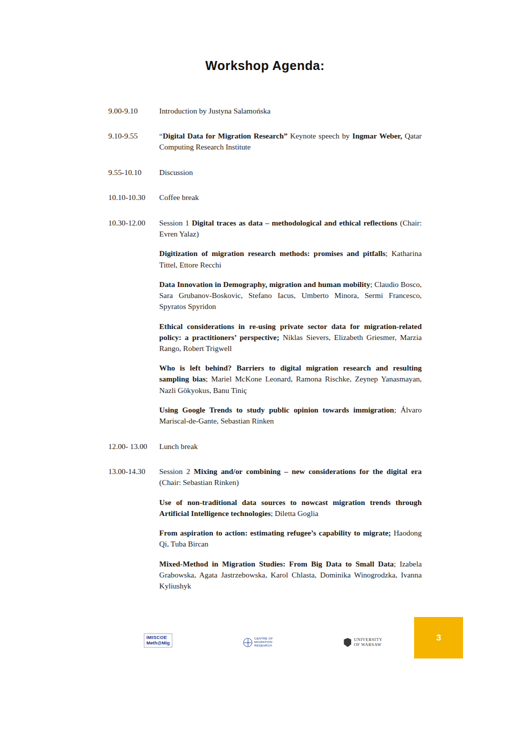Workshop Agenda:
| 9.00-9.10 | Introduction by Justyna Salamońska |
| 9.10-9.55 | “ Digital Data for Migration Research” Keynote speech by Ingmar Weber, Qatar Computing Research Institute |
| 9.55-10.10 | Discussion |
| 10.10-10.30 | Coffee break |
| 10.30-12.00 | Session 1 Digital traces as data – methodological and ethical reflections (Chair: Evren Yalaz) Digitization of migration research methods: promises and pitfalls ; Katharina Tittel, Ettore Recchi Data Innovation in Demography, migration and human mobility ; Claudio Bosco, Sara Grubanov-Boskovic, Stefano Iacus, Umberto Minora, Sermi Francesco, Spyratos Spyridon Ethical considerations in re-using private sector data for migration-related policy: a practitioners’ perspective; Niklas Sievers, Elizabeth Griesmer, Marzia Rango, Robert Trigwell Who is left behind? Barriers to digital migration research and resulting sampling bias ; Mariel McKone Leonard, Ramona Rischke, Zeynep Yanasmayan, Nazli Gökyokus, Banu Tiniç Using Google Trends to study public opinion towards immigration ; Álvaro Mariscal-de-Gante, Sebastian Rinken |
| 12.00- 13.00 | Lunch break |
| 13.00-14.30 | Session 2 Mixing and/or combining – new considerations for the digital era (Chair: Sebastian Rinken) Use of non-traditional data sources to nowcast migration trends through Artificial Intelligence technologies ; Diletta Goglia From aspiration to action: estimating refugee’s capability to migrate; Haodong Qi, Tuba Bircan Mixed-Method in Migration Studies: From Big Data to Small Data ; Izabela Grabowska, Agata Jastrzebowska, Karol Chlasta, Dominika Winogrodzka, Ivanna Kyliushyk |
IMISCOE
Meth@Mig
CENTRE OF
MIGRATION
RESEARCH
UNIVERSITY
OF WARSAW
3